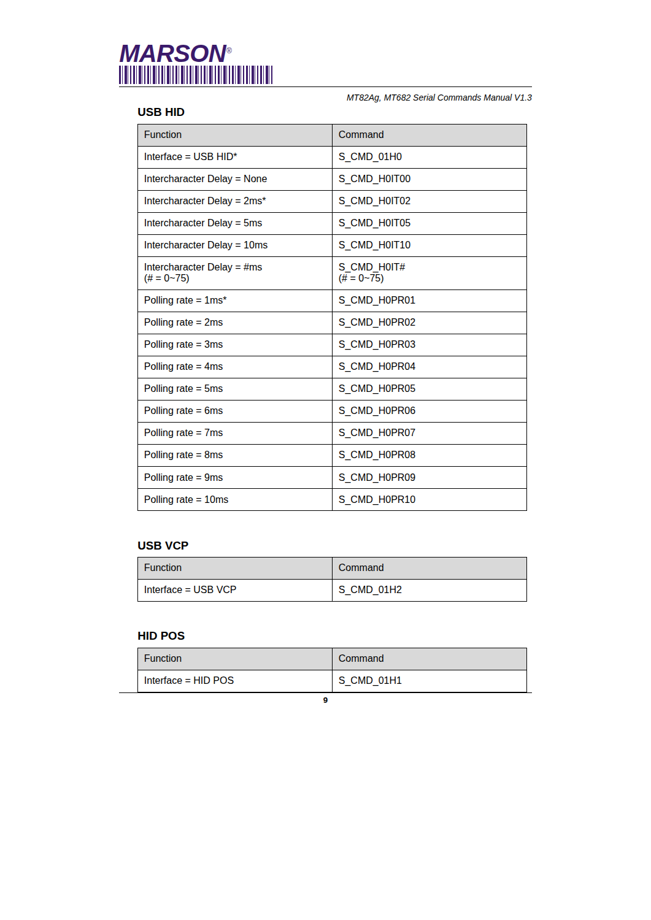MARSON®
MT82Ag, MT682 Serial Commands Manual V1.3
USB HID
| Function | Command |
| --- | --- |
| Interface = USB HID* | S_CMD_01H0 |
| Intercharacter Delay = None | S_CMD_H0IT00 |
| Intercharacter Delay = 2ms* | S_CMD_H0IT02 |
| Intercharacter Delay = 5ms | S_CMD_H0IT05 |
| Intercharacter Delay = 10ms | S_CMD_H0IT10 |
| Intercharacter Delay = #ms (# = 0~75) | S_CMD_H0IT# (# = 0~75) |
| Polling rate = 1ms* | S_CMD_H0PR01 |
| Polling rate = 2ms | S_CMD_H0PR02 |
| Polling rate = 3ms | S_CMD_H0PR03 |
| Polling rate = 4ms | S_CMD_H0PR04 |
| Polling rate = 5ms | S_CMD_H0PR05 |
| Polling rate = 6ms | S_CMD_H0PR06 |
| Polling rate = 7ms | S_CMD_H0PR07 |
| Polling rate = 8ms | S_CMD_H0PR08 |
| Polling rate = 9ms | S_CMD_H0PR09 |
| Polling rate = 10ms | S_CMD_H0PR10 |
USB VCP
| Function | Command |
| --- | --- |
| Interface = USB VCP | S_CMD_01H2 |
HID POS
| Function | Command |
| --- | --- |
| Interface = HID POS | S_CMD_01H1 |
9